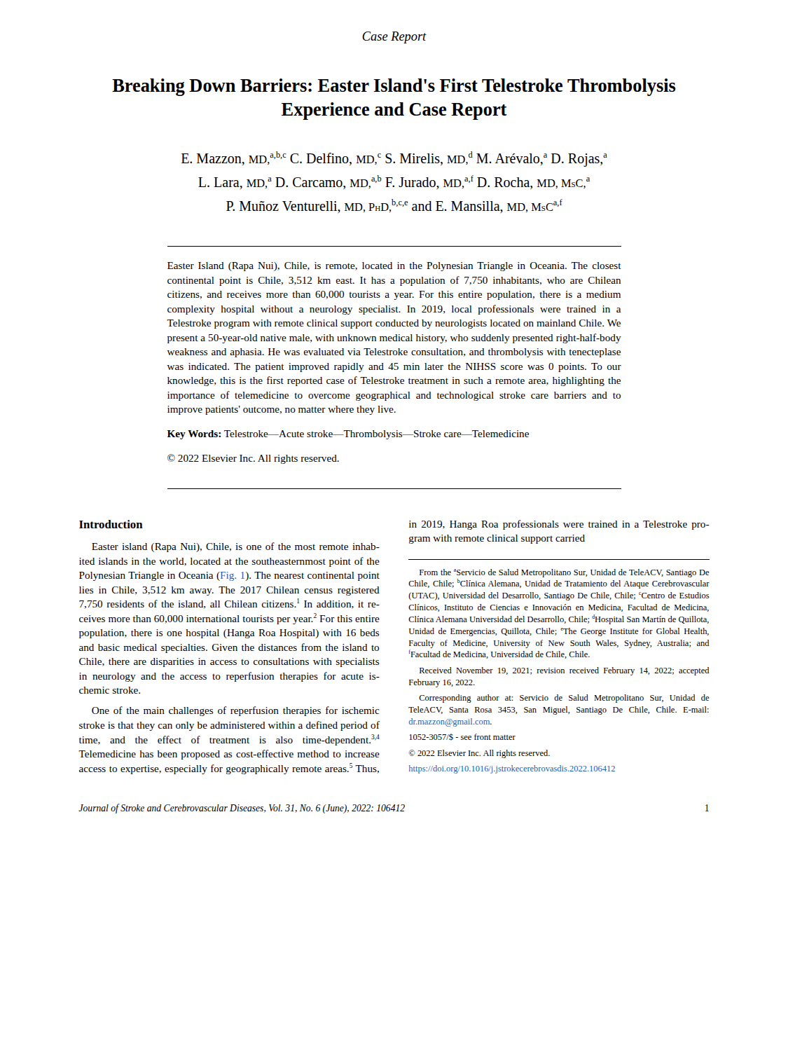Case Report
Breaking Down Barriers: Easter Island's First Telestroke Thrombolysis Experience and Case Report
E. Mazzon, MD,a,b,c C. Delfino, MD,c S. Mirelis, MD,d M. Arévalo,a D. Rojas,a
L. Lara, MD,a D. Carcamo, MD,a,b F. Jurado, MD,a,f D. Rocha, MD, MsC,a
P. Muñoz Venturelli, MD, PhD,b,c,e and E. Mansilla, MD, MsCa,f
Easter Island (Rapa Nui), Chile, is remote, located in the Polynesian Triangle in Oceania. The closest continental point is Chile, 3,512 km east. It has a population of 7,750 inhabitants, who are Chilean citizens, and receives more than 60,000 tourists a year. For this entire population, there is a medium complexity hospital without a neurology specialist. In 2019, local professionals were trained in a Telestroke program with remote clinical support conducted by neurologists located on mainland Chile. We present a 50-year-old native male, with unknown medical history, who suddenly presented right-half-body weakness and aphasia. He was evaluated via Telestroke consultation, and thrombolysis with tenecteplase was indicated. The patient improved rapidly and 45 min later the NIHSS score was 0 points. To our knowledge, this is the first reported case of Telestroke treatment in such a remote area, highlighting the importance of telemedicine to overcome geographical and technological stroke care barriers and to improve patients' outcome, no matter where they live.
Key Words: Telestroke—Acute stroke—Thrombolysis—Stroke care—Telemedicine
© 2022 Elsevier Inc. All rights reserved.
Introduction
Easter island (Rapa Nui), Chile, is one of the most remote inhabited islands in the world, located at the southeasternmost point of the Polynesian Triangle in Oceania (Fig. 1). The nearest continental point lies in Chile, 3,512 km away. The 2017 Chilean census registered 7,750 residents of the island, all Chilean citizens.1 In addition, it receives more than 60,000 international tourists per year.2 For this entire population, there is one hospital (Hanga Roa Hospital) with 16 beds and basic medical specialties. Given the distances from the island to Chile, there are disparities in access to consultations with specialists in neurology and the access to reperfusion therapies for acute ischemic stroke.
One of the main challenges of reperfusion therapies for ischemic stroke is that they can only be administered within a defined period of time, and the effect of treatment is also time-dependent.3,4 Telemedicine has been proposed as cost-effective method to increase access to expertise, especially for geographically remote areas.5 Thus, in 2019, Hanga Roa professionals were trained in a Telestroke program with remote clinical support carried
From the aServicio de Salud Metropolitano Sur, Unidad de TeleACV, Santiago De Chile, Chile; bClínica Alemana, Unidad de Tratamiento del Ataque Cerebrovascular (UTAC), Universidad del Desarrollo, Santiago De Chile, Chile; cCentro de Estudios Clínicos, Instituto de Ciencias e Innovación en Medicina, Facultad de Medicina, Clínica Alemana Universidad del Desarrollo, Chile; dHospital San Martín de Quillota, Unidad de Emergencias, Quillota, Chile; eThe George Institute for Global Health, Faculty of Medicine, University of New South Wales, Sydney, Australia; and fFacultad de Medicina, Universidad de Chile, Chile.
Received November 19, 2021; revision received February 14, 2022; accepted February 16, 2022.
Corresponding author at: Servicio de Salud Metropolitano Sur, Unidad de TeleACV, Santa Rosa 3453, San Miguel, Santiago De Chile, Chile. E-mail: dr.mazzon@gmail.com.
1052-3057/$ - see front matter
© 2022 Elsevier Inc. All rights reserved.
https://doi.org/10.1016/j.jstrokecerebrovasdis.2022.106412
Journal of Stroke and Cerebrovascular Diseases, Vol. 31, No. 6 (June), 2022: 106412 1